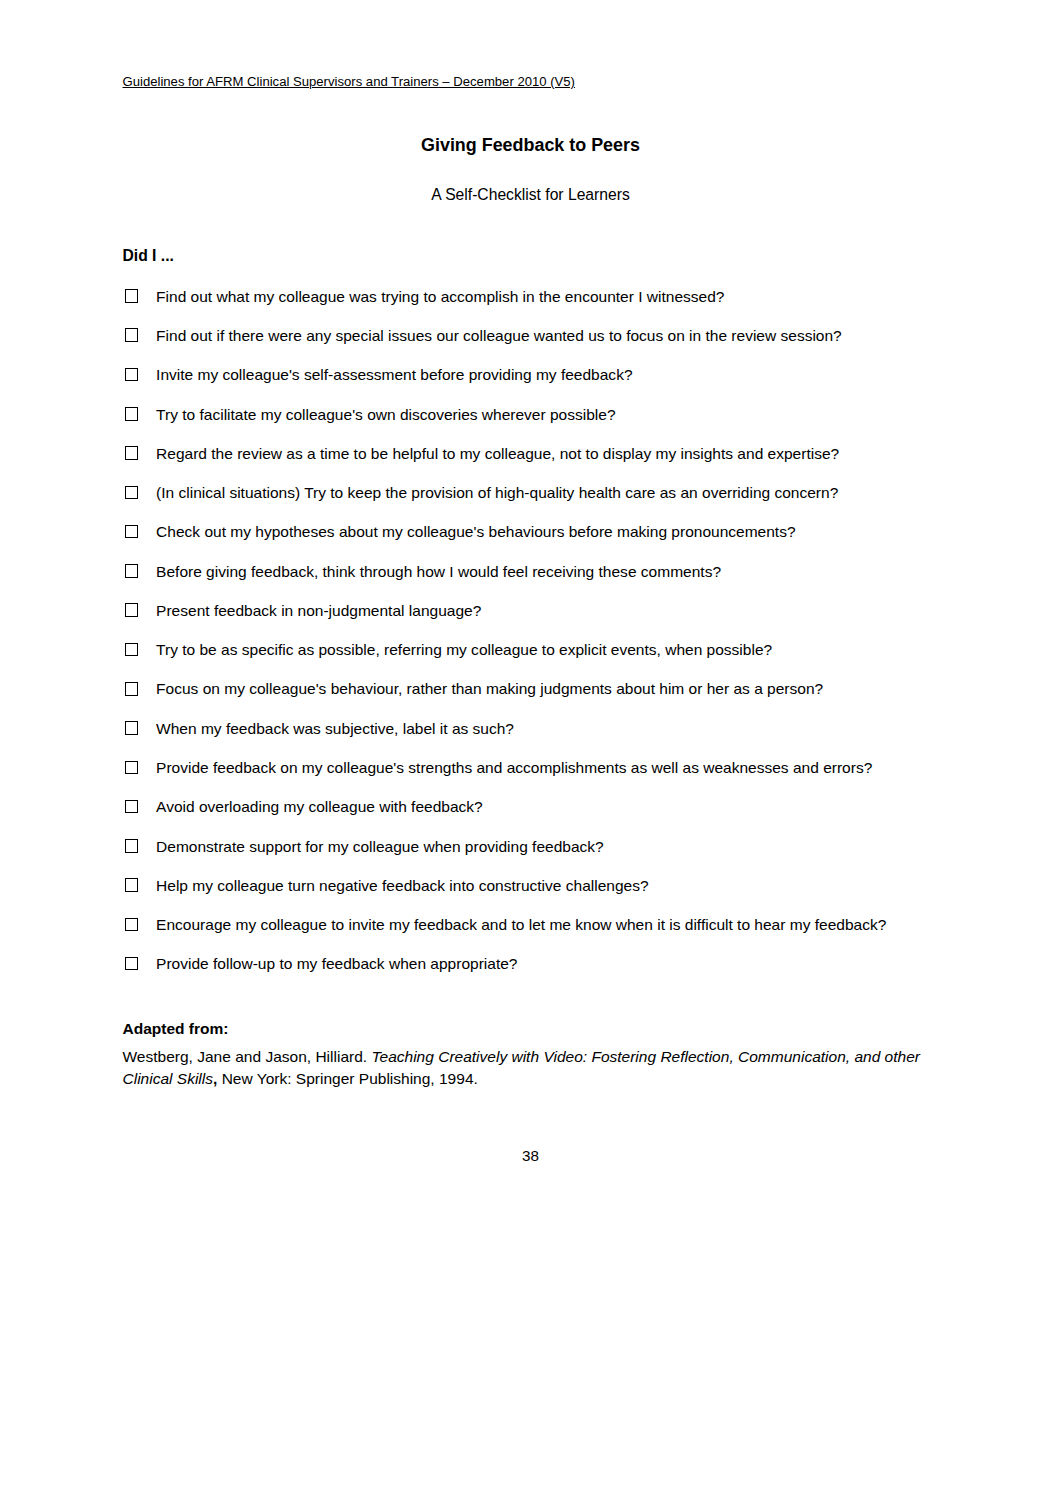Guidelines for AFRM Clinical Supervisors and Trainers – December 2010 (V5)
Giving Feedback to Peers
A Self-Checklist for Learners
Did I ...
Find out what my colleague was trying to accomplish in the encounter I witnessed?
Find out if there were any special issues our colleague wanted us to focus on in the review session?
Invite my colleague's self-assessment before providing my feedback?
Try to facilitate my colleague's own discoveries wherever possible?
Regard the review as a time to be helpful to my colleague, not to display my insights and expertise?
(In clinical situations) Try to keep the provision of high-quality health care as an overriding concern?
Check out my hypotheses about my colleague's behaviours before making pronouncements?
Before giving feedback, think through how I would feel receiving these comments?
Present feedback in non-judgmental language?
Try to be as specific as possible, referring my colleague to explicit events, when possible?
Focus on my colleague's behaviour, rather than making judgments about him or her as a person?
When my feedback was subjective, label it as such?
Provide feedback on my colleague's strengths and accomplishments as well as weaknesses and errors?
Avoid overloading my colleague with feedback?
Demonstrate support for my colleague when providing feedback?
Help my colleague turn negative feedback into constructive challenges?
Encourage my colleague to invite my feedback and to let me know when it is difficult to hear my feedback?
Provide follow-up to my feedback when appropriate?
Adapted from:
Westberg, Jane and Jason, Hilliard. Teaching Creatively with Video: Fostering Reflection, Communication, and other Clinical Skills, New York: Springer Publishing, 1994.
38